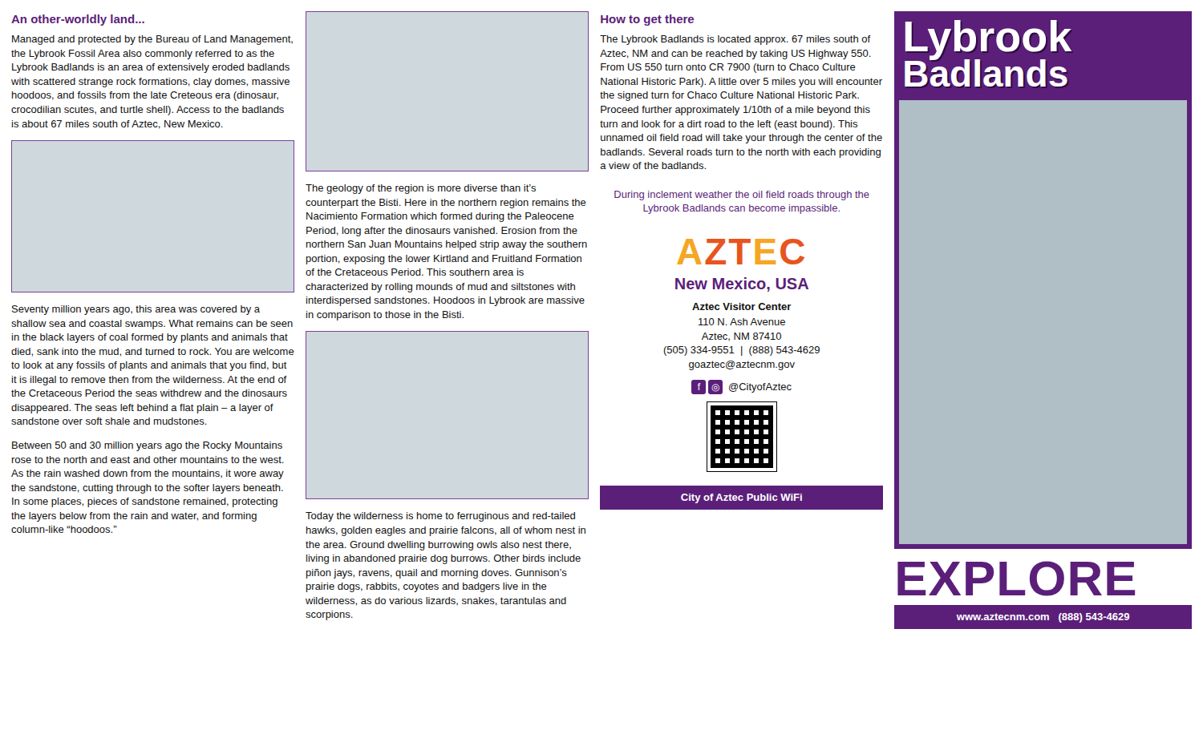An other-worldly land...
Managed and protected by the Bureau of Land Management, the Lybrook Fossil Area also commonly referred to as the Lybrook Badlands is an area of extensively eroded badlands with scattered strange rock formations, clay domes, massive hoodoos, and fossils from the late Creteous era (dinosaur, crocodilian scutes, and turtle shell). Access to the badlands is about 67 miles south of Aztec, New Mexico.
Seventy million years ago, this area was covered by a shallow sea and coastal swamps. What remains can be seen in the black layers of coal formed by plants and animals that died, sank into the mud, and turned to rock. You are welcome to look at any fossils of plants and animals that you find, but it is illegal to remove then from the wilderness. At the end of the Cretaceous Period the seas withdrew and the dinosaurs disappeared. The seas left behind a flat plain – a layer of sandstone over soft shale and mudstones.
Between 50 and 30 million years ago the Rocky Mountains rose to the north and east and other mountains to the west. As the rain washed down from the mountains, it wore away the sandstone, cutting through to the softer layers beneath. In some places, pieces of sandstone remained, protecting the layers below from the rain and water, and forming column-like “hoodoos.”
The geology of the region is more diverse than it’s counterpart the Bisti. Here in the northern region remains the Nacimiento Formation which formed during the Paleocene Period, long after the dinosaurs vanished. Erosion from the northern San Juan Mountains helped strip away the southern portion, exposing the lower Kirtland and Fruitland Formation of the Cretaceous Period. This southern area is characterized by rolling mounds of mud and siltstones with interdispersed sandstones. Hoodoos in Lybrook are massive in comparison to those in the Bisti.
Today the wilderness is home to ferruginous and red-tailed hawks, golden eagles and prairie falcons, all of whom nest in the area. Ground dwelling burrowing owls also nest there, living in abandoned prairie dog burrows. Other birds include piñon jays, ravens, quail and morning doves. Gunnison’s prairie dogs, rabbits, coyotes and badgers live in the wilderness, as do various lizards, snakes, tarantulas and scorpions.
How to get there
The Lybrook Badlands is located approx. 67 miles south of Aztec, NM and can be reached by taking US Highway 550. From US 550 turn onto CR 7900 (turn to Chaco Culture National Historic Park). A little over 5 miles you will encounter the signed turn for Chaco Culture National Historic Park. Proceed further approximately 1/10th of a mile beyond this turn and look for a dirt road to the left (east bound). This unnamed oil field road will take your through the center of the badlands. Several roads turn to the north with each providing a view of the badlands.
During inclement weather the oil field roads through the Lybrook Badlands can become impassible.
AZTEC
New Mexico, USA
Aztec Visitor Center 110 N. Ash Avenue
Aztec, NM 87410
(505) 334-9551 | (888) 543-4629
goaztec@aztecnm.gov
f◎ @CityofAztec
City of Aztec Public WiFi
Lybrook
Badlands
EXPLORE
www.aztecnm.com (888) 543-4629